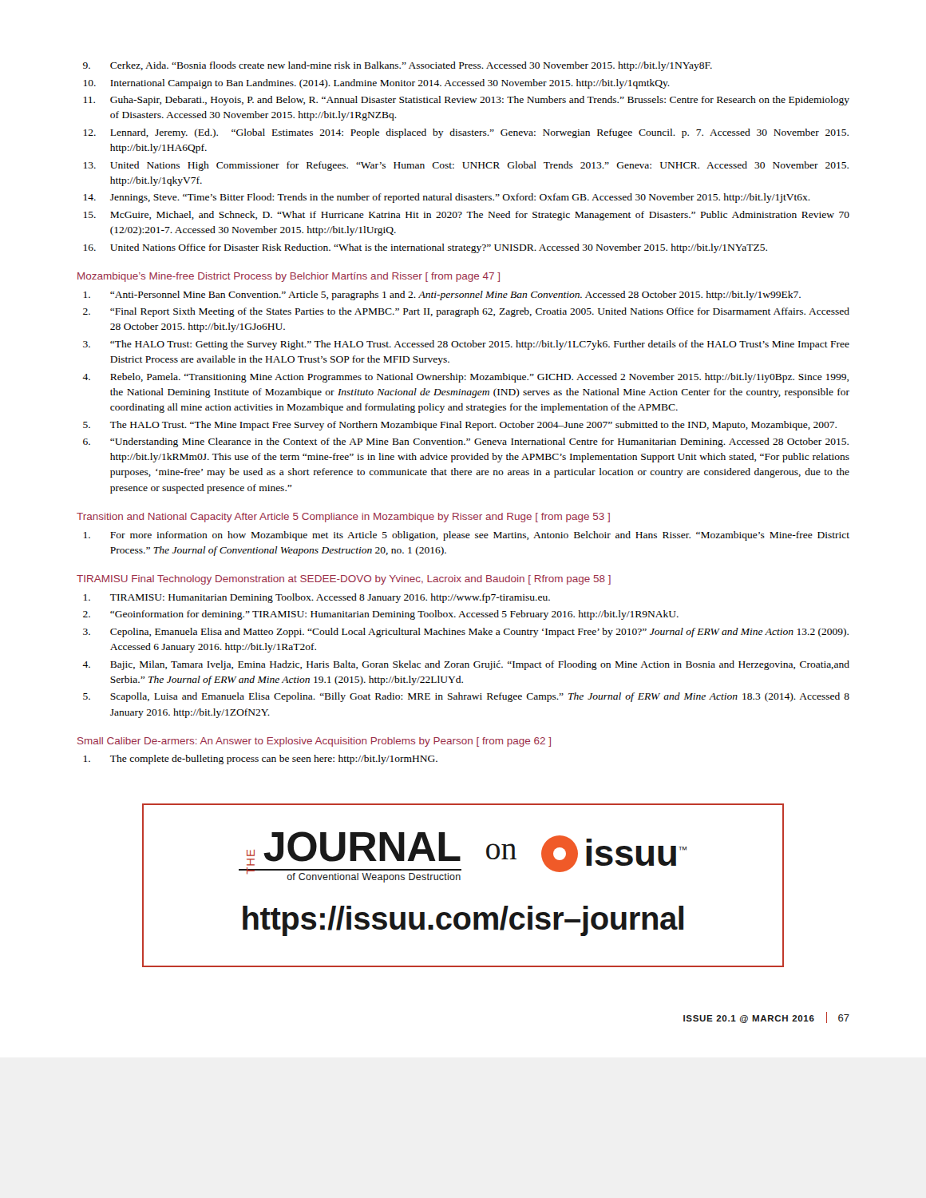Cerkez, Aida. “Bosnia floods create new land-mine risk in Balkans.” Associated Press. Accessed 30 November 2015. http://bit.ly/1NYay8F.
International Campaign to Ban Landmines. (2014). Landmine Monitor 2014. Accessed 30 November 2015. http://bit.ly/1qmtkQy.
Guha-Sapir, Debarati., Hoyois, P. and Below, R. “Annual Disaster Statistical Review 2013: The Numbers and Trends.” Brussels: Centre for Research on the Epidemiology of Disasters. Accessed 30 November 2015. http://bit.ly/1RgNZBq.
Lennard, Jeremy. (Ed.). “Global Estimates 2014: People displaced by disasters.” Geneva: Norwegian Refugee Council. p. 7. Accessed 30 November 2015. http://bit.ly/1HA6Qpf.
United Nations High Commissioner for Refugees. “War’s Human Cost: UNHCR Global Trends 2013.” Geneva: UNHCR. Accessed 30 November 2015. http://bit.ly/1qkyV7f.
Jennings, Steve. “Time’s Bitter Flood: Trends in the number of reported natural disasters.” Oxford: Oxfam GB. Accessed 30 November 2015. http://bit.ly/1jtVt6x.
McGuire, Michael, and Schneck, D. “What if Hurricane Katrina Hit in 2020? The Need for Strategic Management of Disasters.” Public Administration Review 70 (12/02):201-7. Accessed 30 November 2015. http://bit.ly/1lUrgiQ.
United Nations Office for Disaster Risk Reduction. “What is the international strategy?” UNISDR. Accessed 30 November 2015. http://bit.ly/1NYaTZ5.
Mozambique’s Mine-free District Process by Belchior Martíns and Risser [ from page 47 ]
“Anti-Personnel Mine Ban Convention.” Article 5, paragraphs 1 and 2. Anti-personnel Mine Ban Convention. Accessed 28 October 2015. http://bit.ly/1w99Ek7.
“Final Report Sixth Meeting of the States Parties to the APMBC.” Part II, paragraph 62, Zagreb, Croatia 2005. United Nations Office for Disarmament Affairs. Accessed 28 October 2015. http://bit.ly/1GJo6HU.
“The HALO Trust: Getting the Survey Right.” The HALO Trust. Accessed 28 October 2015. http://bit.ly/1LC7yk6. Further details of the HALO Trust’s Mine Impact Free District Process are available in the HALO Trust’s SOP for the MFID Surveys.
Rebelo, Pamela. “Transitioning Mine Action Programmes to National Ownership: Mozambique.” GICHD. Accessed 2 November 2015. http://bit.ly/1iy0Bpz. Since 1999, the National Demining Institute of Mozambique or Instituto Nacional de Desminagem (IND) serves as the National Mine Action Center for the country, responsible for coordinating all mine action activities in Mozambique and formulating policy and strategies for the implementation of the APMBC.
The HALO Trust. “The Mine Impact Free Survey of Northern Mozambique Final Report. October 2004–June 2007” submitted to the IND, Maputo, Mozambique, 2007.
“Understanding Mine Clearance in the Context of the AP Mine Ban Convention.” Geneva International Centre for Humanitarian Demining. Accessed 28 October 2015. http://bit.ly/1kRMm0J. This use of the term “mine-free” is in line with advice provided by the APMBC’s Implementation Support Unit which stated, “For public relations purposes, ‘mine-free’ may be used as a short reference to communicate that there are no areas in a particular location or country are considered dangerous, due to the presence or suspected presence of mines.”
Transition and National Capacity After Article 5 Compliance in Mozambique by Risser and Ruge [ from page 53 ]
For more information on how Mozambique met its Article 5 obligation, please see Martins, Antonio Belchoir and Hans Risser. “Mozambique’s Mine-free District Process.” The Journal of Conventional Weapons Destruction 20, no. 1 (2016).
TIRAMISU Final Technology Demonstration at SEDEE-DOVO by Yvinec, Lacroix and Baudoin [ Rfrom page 58 ]
TIRAMISU: Humanitarian Demining Toolbox. Accessed 8 January 2016. http://www.fp7-tiramisu.eu.
“Geoinformation for demining.” TIRAMISU: Humanitarian Demining Toolbox. Accessed 5 February 2016. http://bit.ly/1R9NAkU.
Cepolina, Emanuela Elisa and Matteo Zoppi. “Could Local Agricultural Machines Make a Country ‘Impact Free’ by 2010?” Journal of ERW and Mine Action 13.2 (2009). Accessed 6 January 2016. http://bit.ly/1RaT2of.
Bajic, Milan, Tamara Ivelja, Emina Hadzic, Haris Balta, Goran Skelac and Zoran Grujić. “Impact of Flooding on Mine Action in Bosnia and Herzegovina, Croatia,and Serbia.” The Journal of ERW and Mine Action 19.1 (2015). http://bit.ly/22LlUYd.
Scapolla, Luisa and Emanuela Elisa Cepolina. “Billy Goat Radio: MRE in Sahrawi Refugee Camps.” The Journal of ERW and Mine Action 18.3 (2014). Accessed 8 January 2016. http://bit.ly/1ZOfN2Y.
Small Caliber De-armers: An Answer to Explosive Acquisition Problems by Pearson [ from page 62 ]
The complete de-bulleting process can be seen here: http://bit.ly/1ormHNG.
THE JOURNAL
of Conventional Weapons Destruction
on
issuu™
https://issuu.com/cisr–journal
ISSUE 20.1 @ MARCH 2016 67